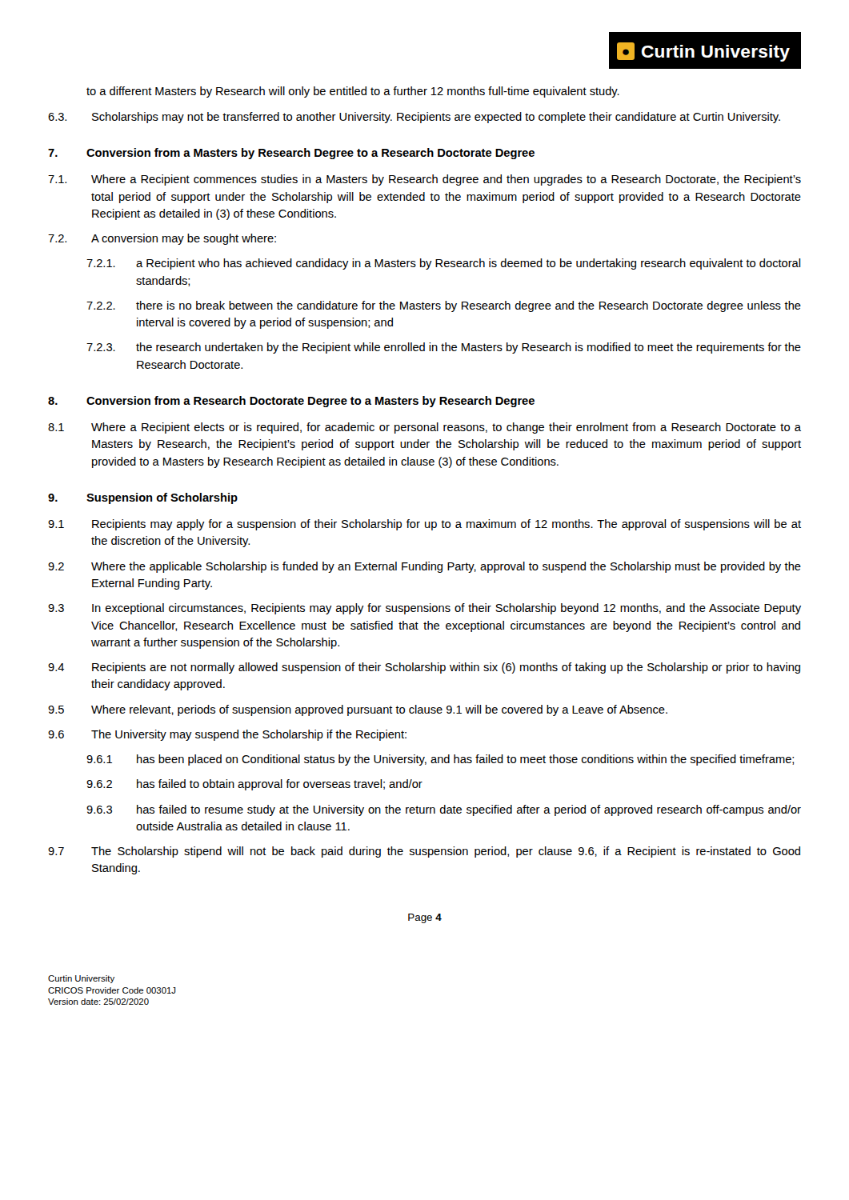●Curtin University
to a different Masters by Research will only be entitled to a further 12 months full-time equivalent study.
6.3.
Scholarships may not be transferred to another University. Recipients are expected to complete their candidature at Curtin University.
7.
Conversion from a Masters by Research Degree to a Research Doctorate Degree
7.1.
Where a Recipient commences studies in a Masters by Research degree and then upgrades to a Research Doctorate, the Recipient’s total period of support under the Scholarship will be extended to the maximum period of support provided to a Research Doctorate Recipient as detailed in (3) of these Conditions.
7.2.
A conversion may be sought where:
7.2.1.
a Recipient who has achieved candidacy in a Masters by Research is deemed to be undertaking research equivalent to doctoral standards;
7.2.2.
there is no break between the candidature for the Masters by Research degree and the Research Doctorate degree unless the interval is covered by a period of suspension; and
7.2.3.
the research undertaken by the Recipient while enrolled in the Masters by Research is modified to meet the requirements for the Research Doctorate.
8.
Conversion from a Research Doctorate Degree to a Masters by Research Degree
8.1
Where a Recipient elects or is required, for academic or personal reasons, to change their enrolment from a Research Doctorate to a Masters by Research, the Recipient’s period of support under the Scholarship will be reduced to the maximum period of support provided to a Masters by Research Recipient as detailed in clause (3) of these Conditions.
9.
Suspension of Scholarship
9.1
Recipients may apply for a suspension of their Scholarship for up to a maximum of 12 months. The approval of suspensions will be at the discretion of the University.
9.2
Where the applicable Scholarship is funded by an External Funding Party, approval to suspend the Scholarship must be provided by the External Funding Party.
9.3
In exceptional circumstances, Recipients may apply for suspensions of their Scholarship beyond 12 months, and the Associate Deputy Vice Chancellor, Research Excellence must be satisfied that the exceptional circumstances are beyond the Recipient’s control and warrant a further suspension of the Scholarship.
9.4
Recipients are not normally allowed suspension of their Scholarship within six (6) months of taking up the Scholarship or prior to having their candidacy approved.
9.5
Where relevant, periods of suspension approved pursuant to clause 9.1 will be covered by a Leave of Absence.
9.6
The University may suspend the Scholarship if the Recipient:
9.6.1
has been placed on Conditional status by the University, and has failed to meet those conditions within the specified timeframe;
9.6.2
has failed to obtain approval for overseas travel; and/or
9.6.3
has failed to resume study at the University on the return date specified after a period of approved research off-campus and/or outside Australia as detailed in clause 11.
9.7
The Scholarship stipend will not be back paid during the suspension period, per clause 9.6, if a Recipient is re-instated to Good Standing.
Page 4
Curtin University
CRICOS Provider Code 00301J
Version date: 25/02/2020